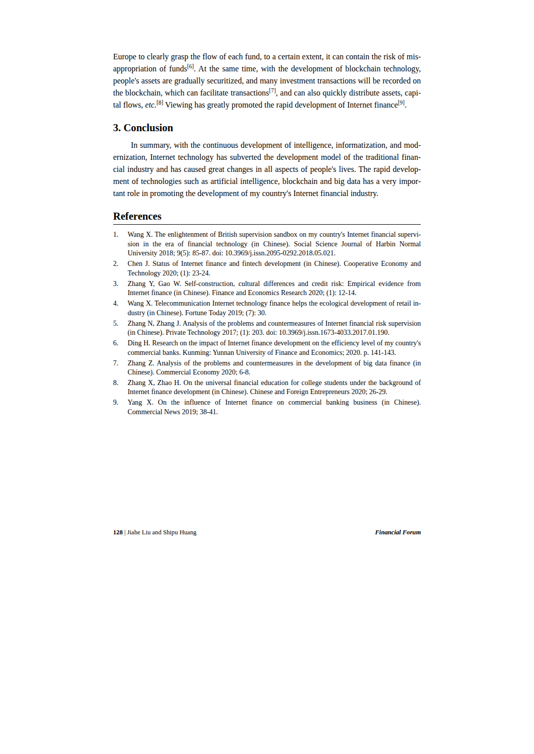Europe to clearly grasp the flow of each fund, to a certain extent, it can contain the risk of misappropriation of funds[6]. At the same time, with the development of blockchain technology, people's assets are gradually securitized, and many investment transactions will be recorded on the blockchain, which can facilitate transactions[7], and can also quickly distribute assets, capital flows, etc.[8] Viewing has greatly promoted the rapid development of Internet finance[9].
3. Conclusion
In summary, with the continuous development of intelligence, informatization, and modernization, Internet technology has subverted the development model of the traditional financial industry and has caused great changes in all aspects of people's lives. The rapid development of technologies such as artificial intelligence, blockchain and big data has a very important role in promoting the development of my country's Internet financial industry.
References
Wang X. The enlightenment of British supervision sandbox on my country's Internet financial supervision in the era of financial technology (in Chinese). Social Science Journal of Harbin Normal University 2018; 9(5): 85-87. doi: 10.3969/j.issn.2095-0292.2018.05.021.
Chen J. Status of Internet finance and fintech development (in Chinese). Cooperative Economy and Technology 2020; (1): 23-24.
Zhang Y, Gao W. Self-construction, cultural differences and credit risk: Empirical evidence from Internet finance (in Chinese). Finance and Economics Research 2020; (1): 12-14.
Wang X. Telecommunication Internet technology finance helps the ecological development of retail industry (in Chinese). Fortune Today 2019; (7): 30.
Zhang N, Zhang J. Analysis of the problems and countermeasures of Internet financial risk supervision (in Chinese). Private Technology 2017; (1): 203. doi: 10.3969/j.issn.1673-4033.2017.01.190.
Ding H. Research on the impact of Internet finance development on the efficiency level of my country's commercial banks. Kunming: Yunnan University of Finance and Economics; 2020. p. 141-143.
Zhang Z. Analysis of the problems and countermeasures in the development of big data finance (in Chinese). Commercial Economy 2020; 6-8.
Zhang X, Zhao H. On the universal financial education for college students under the background of Internet finance development (in Chinese). Chinese and Foreign Entrepreneurs 2020; 26-29.
Yang X. On the influence of Internet finance on commercial banking business (in Chinese). Commercial News 2019; 38-41.
128 | Jiahe Liu and Shipu Huang
Financial Forum